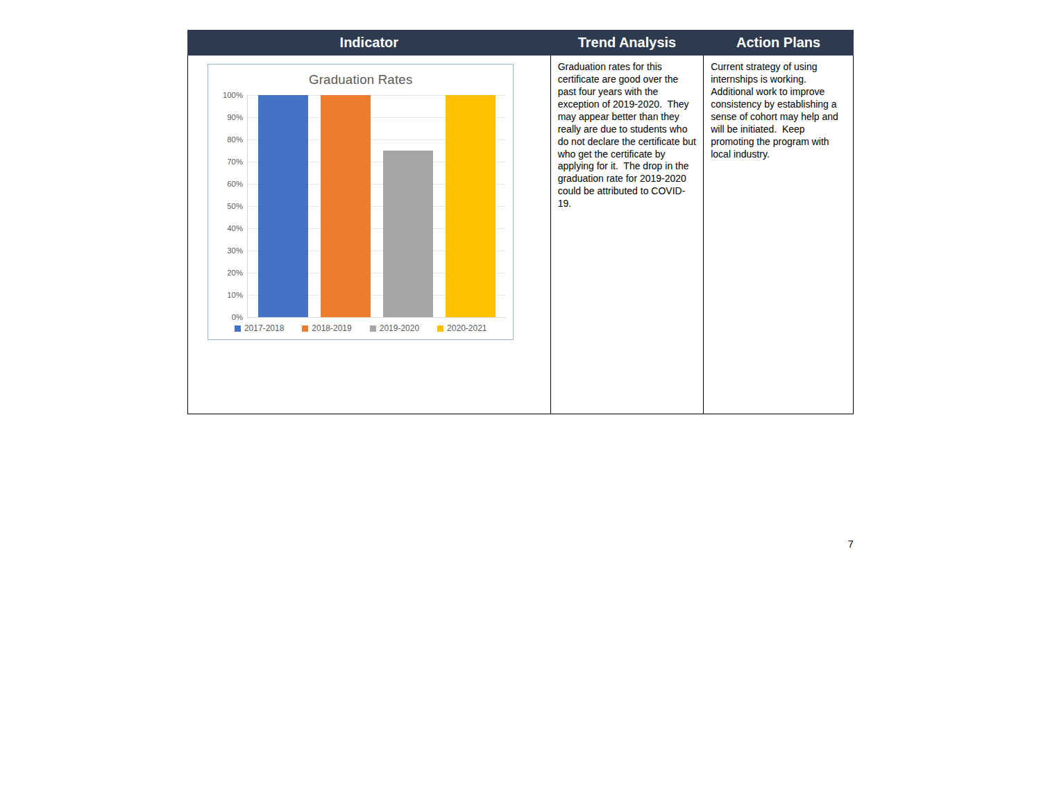| Indicator | Trend Analysis | Action Plans |
| --- | --- | --- |
| Graduation Rates 100% 90% 80% 70% 60% 50% 40% 30% 20% 10% 0% 2017-2018 2018-2019 2019-2020 2020-2021 | Graduation rates for this certificate are good over the past four years with the exception of 2019-2020. They may appear better than they really are due to students who do not declare the certificate but who get the certificate by applying for it. The drop in the graduation rate for 2019-2020 could be attributed to COVID-19. | Current strategy of using internships is working. Additional work to improve consistency by establishing a sense of cohort may help and will be initiated. Keep promoting the program with local industry. |
7